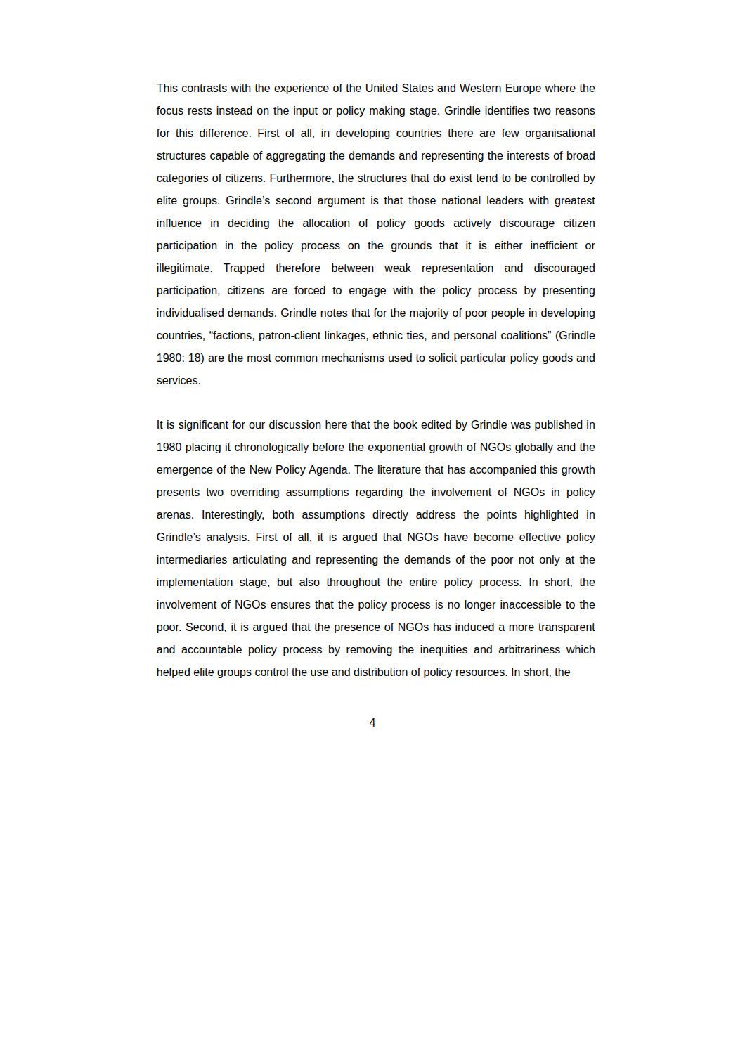This contrasts with the experience of the United States and Western Europe where the focus rests instead on the input or policy making stage. Grindle identifies two reasons for this difference. First of all, in developing countries there are few organisational structures capable of aggregating the demands and representing the interests of broad categories of citizens. Furthermore, the structures that do exist tend to be controlled by elite groups. Grindle’s second argument is that those national leaders with greatest influence in deciding the allocation of policy goods actively discourage citizen participation in the policy process on the grounds that it is either inefficient or illegitimate. Trapped therefore between weak representation and discouraged participation, citizens are forced to engage with the policy process by presenting individualised demands. Grindle notes that for the majority of poor people in developing countries, “factions, patron-client linkages, ethnic ties, and personal coalitions” (Grindle 1980: 18) are the most common mechanisms used to solicit particular policy goods and services.
It is significant for our discussion here that the book edited by Grindle was published in 1980 placing it chronologically before the exponential growth of NGOs globally and the emergence of the New Policy Agenda. The literature that has accompanied this growth presents two overriding assumptions regarding the involvement of NGOs in policy arenas. Interestingly, both assumptions directly address the points highlighted in Grindle’s analysis. First of all, it is argued that NGOs have become effective policy intermediaries articulating and representing the demands of the poor not only at the implementation stage, but also throughout the entire policy process. In short, the involvement of NGOs ensures that the policy process is no longer inaccessible to the poor. Second, it is argued that the presence of NGOs has induced a more transparent and accountable policy process by removing the inequities and arbitrariness which helped elite groups control the use and distribution of policy resources. In short, the
4